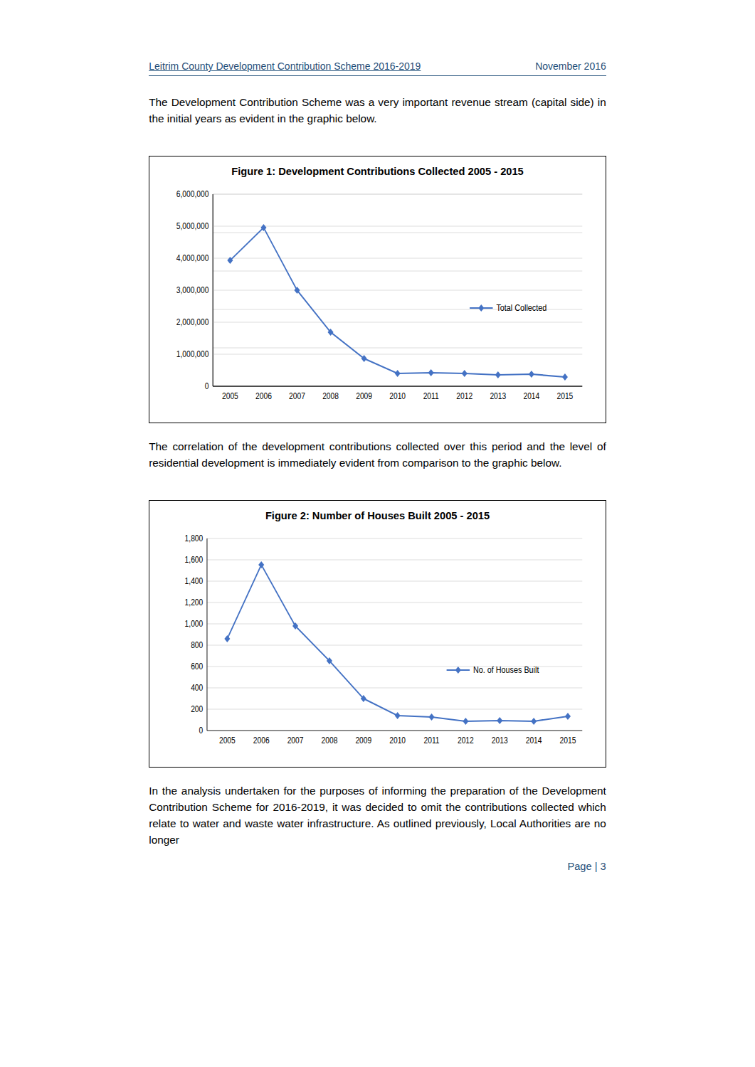Leitrim County Development Contribution Scheme 2016-2019 November 2016
The Development Contribution Scheme was a very important revenue stream (capital side) in the initial years as evident in the graphic below.
Figure 1: Development Contributions Collected 2005 - 2015
6,000,000 5,000,000 4,000,000 3,000,000 2,000,000 1,000,000 0 6,000,000 5,000,000 4,000,000 3,000,000 2,000,000 1,000,000 0 Total Collected 2005 2006 2007 2008 2009 2010 2011 2012 2013 2014 2015
The correlation of the development contributions collected over this period and the level of residential development is immediately evident from comparison to the graphic below.
Figure 2: Number of Houses Built 2005 - 2015
1,800 1,600 1,400 1,200 1,000 800 600 400 200 0 No. of Houses Built 2005 2006 2007 2008 2009 2010 2011 2012 2013 2014 2015
In the analysis undertaken for the purposes of informing the preparation of the Development Contribution Scheme for 2016-2019, it was decided to omit the contributions collected which relate to water and waste water infrastructure. As outlined previously, Local Authorities are no longer
Page | 3